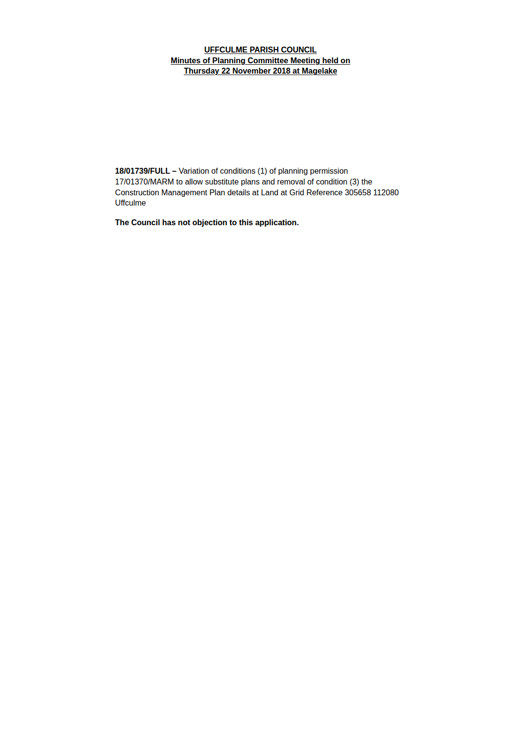UFFCULME PARISH COUNCIL
Minutes of Planning Committee Meeting held on
Thursday 22 November 2018 at Magelake
18/01739/FULL – Variation of conditions (1) of planning permission 17/01370/MARM to allow substitute plans and removal of condition (3) the Construction Management Plan details at Land at Grid Reference 305658 112080 Uffculme
The Council has not objection to this application.